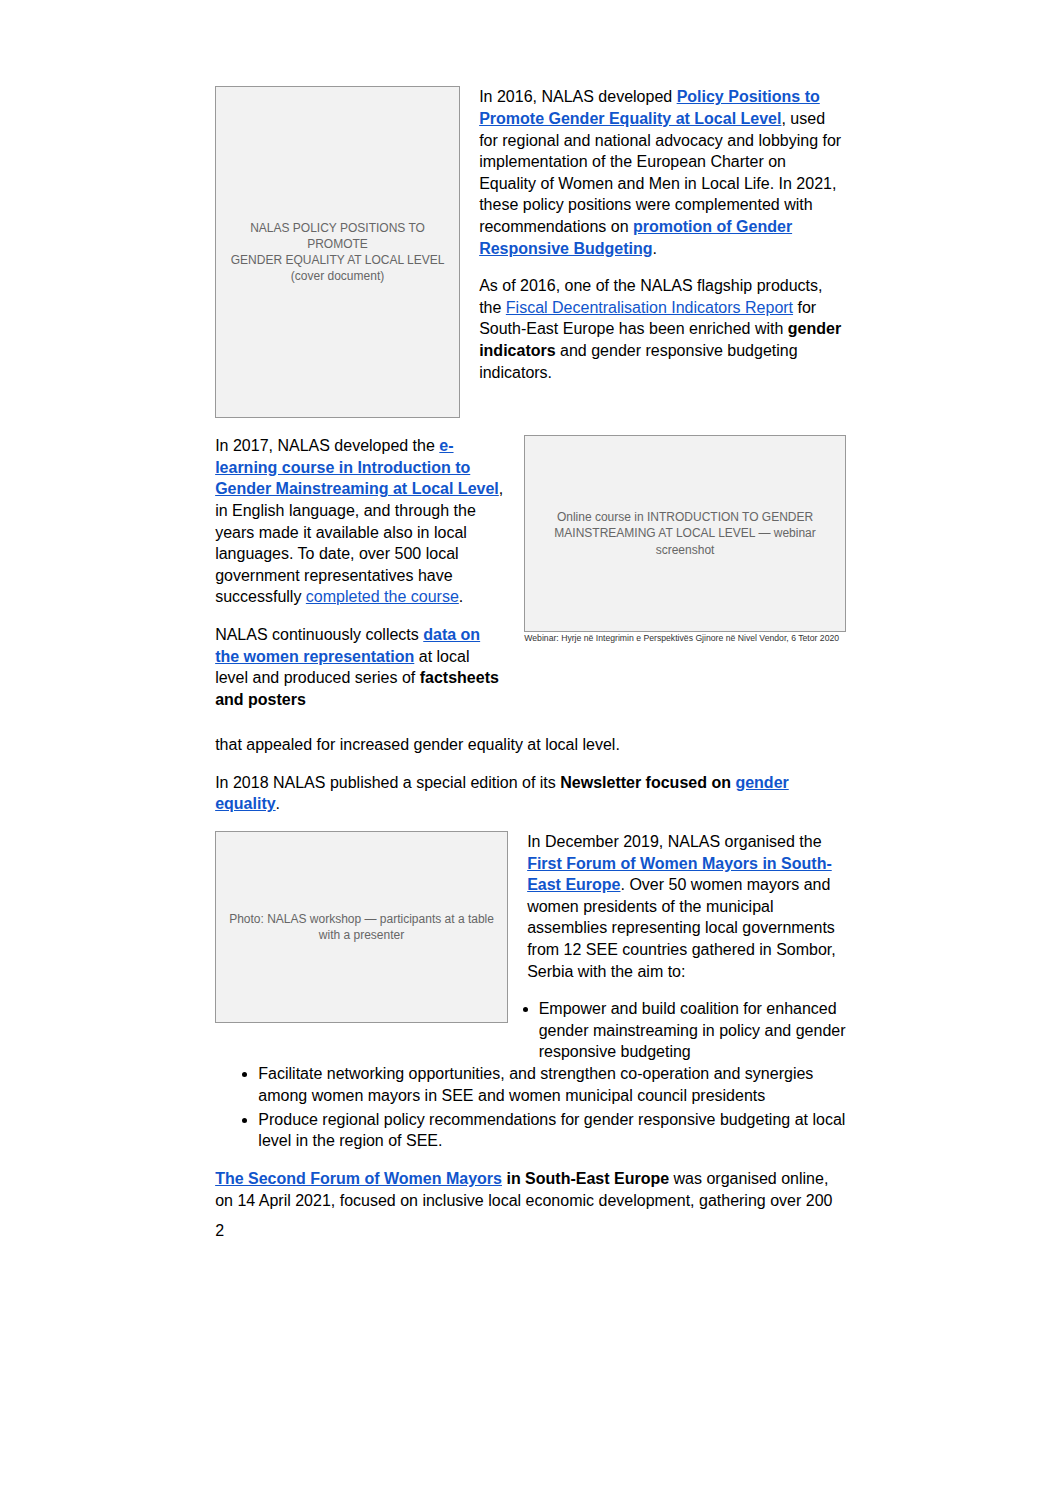NALAS POLICY POSITIONS TO PROMOTE
GENDER EQUALITY AT LOCAL LEVEL
(cover document)
In 2016, NALAS developed Policy Positions to Promote Gender Equality at Local Level, used for regional and national advocacy and lobbying for implementation of the European Charter on Equality of Women and Men in Local Life. In 2021, these policy positions were complemented with recommendations on promotion of Gender Responsive Budgeting.
As of 2016, one of the NALAS flagship products, the Fiscal Decentralisation Indicators Report for South-East Europe has been enriched with gender indicators and gender responsive budgeting indicators.
Online course in INTRODUCTION TO GENDER MAINSTREAMING AT LOCAL LEVEL — webinar screenshot
Webinar: Hyrje në Integrimin e Perspektivës Gjinore në Nivel Vendor, 6 Tetor 2020
In 2017, NALAS developed the e-learning course in Introduction to Gender Mainstreaming at Local Level, in English language, and through the years made it available also in local languages. To date, over 500 local government representatives have successfully completed the course.
NALAS continuously collects data on the women representation at local level and produced series of factsheets and posters
that appealed for increased gender equality at local level.
In 2018 NALAS published a special edition of its Newsletter focused on gender equality.
Photo: NALAS workshop — participants at a table with a presenter
In December 2019, NALAS organised the First Forum of Women Mayors in South-East Europe. Over 50 women mayors and women presidents of the municipal assemblies representing local governments from 12 SEE countries gathered in Sombor, Serbia with the aim to:
Empower and build coalition for enhanced gender mainstreaming in policy and gender responsive budgeting
Facilitate networking opportunities, and strengthen co-operation and synergies among women mayors in SEE and women municipal council presidents
Produce regional policy recommendations for gender responsive budgeting at local level in the region of SEE.
The Second Forum of Women Mayors in South-East Europe was organised online, on 14 April 2021, focused on inclusive local economic development, gathering over 200
2